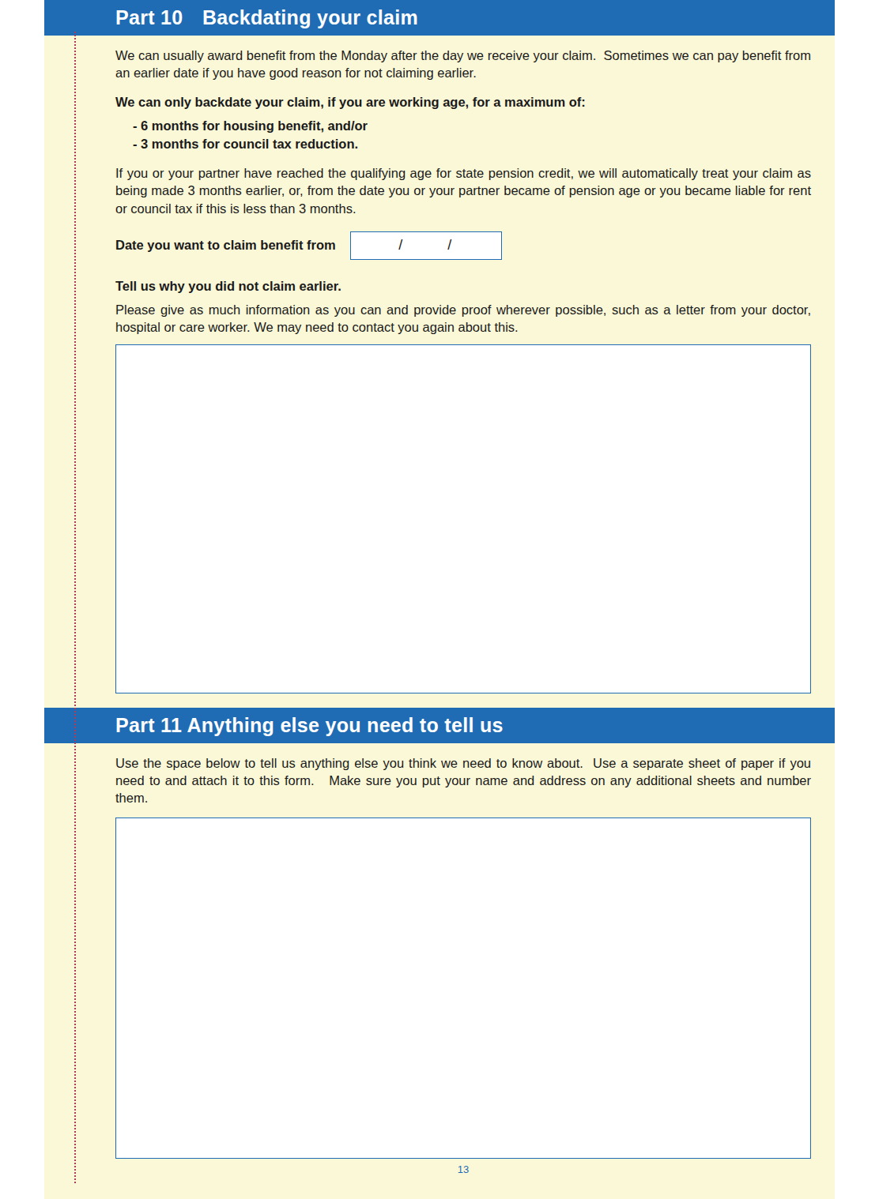Part 10 Backdating your claim
We can usually award benefit from the Monday after the day we receive your claim. Sometimes we can pay benefit from an earlier date if you have good reason for not claiming earlier.
We can only backdate your claim, if you are working age, for a maximum of:
- 6 months for housing benefit, and/or
- 3 months for council tax reduction.
If you or your partner have reached the qualifying age for state pension credit, we will automatically treat your claim as being made 3 months earlier, or, from the date you or your partner became of pension age or you became liable for rent or council tax if this is less than 3 months.
Date you want to claim benefit from
/ /
Tell us why you did not claim earlier.
Please give as much information as you can and provide proof wherever possible, such as a letter from your doctor, hospital or care worker. We may need to contact you again about this.
Part 11 Anything else you need to tell us
Use the space below to tell us anything else you think we need to know about. Use a separate sheet of paper if you need to and attach it to this form. Make sure you put your name and address on any additional sheets and number them.
13